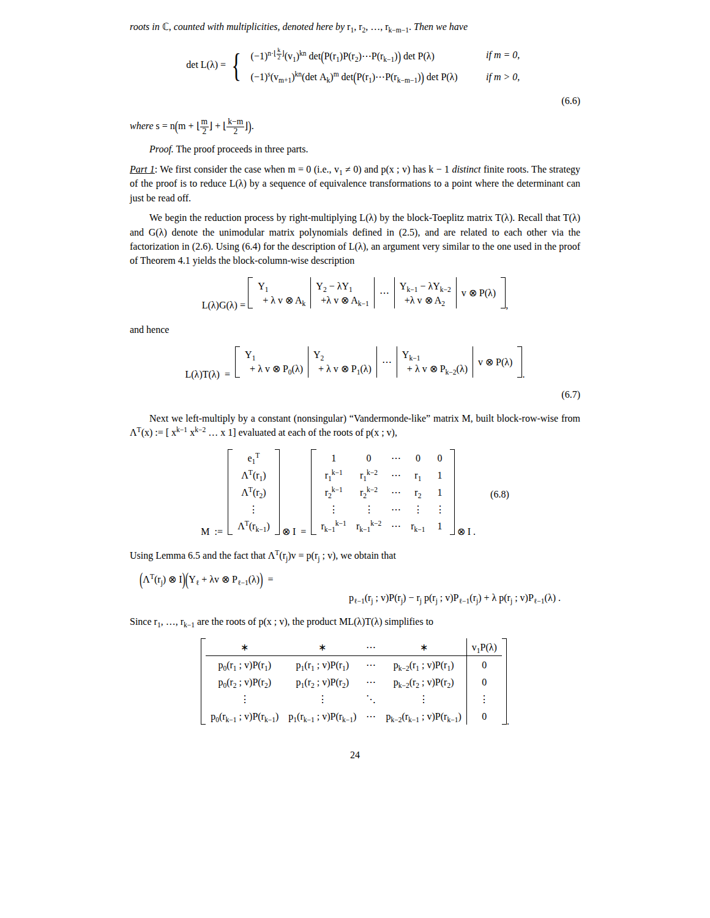roots in ℂ, counted with multiplicities, denoted here by r1, r2, …, rk−m−1. Then we have
det L(λ) = {
| (−1) n·⌊ k 2 ⌋ (v 1 ) kn det ( P(r 1 )P(r 2 )⋯P(r k−1 ) ) det P(λ) | if m = 0, |
| (−1) s (v m+1 ) kn (det A k ) m det ( P(r 1 )⋯P(r k−m−1 ) ) det P(λ) | if m > 0, |
(6.6)
where s = n(m + ⌊m 2⌋ + ⌊k−m 2⌋).
Proof. The proof proceeds in three parts.
Part 1: We first consider the case when m = 0 (i.e., v1 ≠ 0) and p(x ; v) has k − 1 distinct finite roots. The strategy of the proof is to reduce L(λ) by a sequence of equivalence transformations to a point where the determinant can just be read off.
We begin the reduction process by right-multiplying L(λ) by the block-Toeplitz matrix T(λ). Recall that T(λ) and G(λ) denote the unimodular matrix polynomials defined in (2.5), and are related to each other via the factorization in (2.6). Using (6.4) for the description of L(λ), an argument very similar to the one used in the proof of Theorem 4.1 yields the block-column-wise description
L(λ)G(λ) =
| Y 1 + λ v ⊗ A k | Y 2 − λY 1 +λ v ⊗ A k−1 | ⋯ | Y k−1 − λY k−2 +λ v ⊗ A 2 | v ⊗ P(λ) |
,
and hence
L(λ)T(λ) =
| Y 1 + λ v ⊗ P 0 (λ) | Y 2 + λ v ⊗ P 1 (λ) | ⋯ | Y k−1 + λ v ⊗ P k−2 (λ) | v ⊗ P(λ) |
.
(6.7)
Next we left-multiply by a constant (nonsingular) “Vandermonde-like” matrix M, built block-row-wise from ΛT(x) := [ xk−1 xk−2 … x 1] evaluated at each of the roots of p(x ; v),
M :=
| e 1 T |
| Λ T (r 1 ) |
| Λ T (r 2 ) |
| ⋮ |
| Λ T (r k−1 ) |
⊗ I =
| 1 | 0 | ⋯ | 0 | 0 |
| r 1 k−1 | r 1 k−2 | ⋯ | r 1 | 1 |
| r 2 k−1 | r 2 k−2 | ⋯ | r 2 | 1 |
| ⋮ | ⋮ | ⋯ | ⋮ | ⋮ |
| r k−1 k−1 | r k−1 k−2 | ⋯ | r k−1 | 1 |
⊗ I .
(6.8)
Using Lemma 6.5 and the fact that ΛT(rj)v = p(rj ; v), we obtain that
(ΛT(rj) ⊗ I)(Yℓ + λv ⊗ Pℓ−1(λ)) =
pℓ−1(rj ; v)P(rj) − rj p(rj ; v)Pℓ−1(rj) + λ p(rj ; v)Pℓ−1(λ) .
Since r1, …, rk−1 are the roots of p(x ; v), the product ML(λ)T(λ) simplifies to
| ∗ | ∗ | ⋯ | ∗ | v 1 P(λ) |
| p 0 (r 1 ; v)P(r 1 ) | p 1 (r 1 ; v)P(r 1 ) | ⋯ | p k−2 (r 1 ; v)P(r 1 ) | 0 |
| p 0 (r 2 ; v)P(r 2 ) | p 1 (r 2 ; v)P(r 2 ) | ⋯ | p k−2 (r 2 ; v)P(r 2 ) | 0 |
| ⋮ | ⋮ | ⋱ | ⋮ | ⋮ |
| p 0 (r k−1 ; v)P(r k−1 ) | p 1 (r k−1 ; v)P(r k−1 ) | ⋯ | p k−2 (r k−1 ; v)P(r k−1 ) | 0 |
.
24